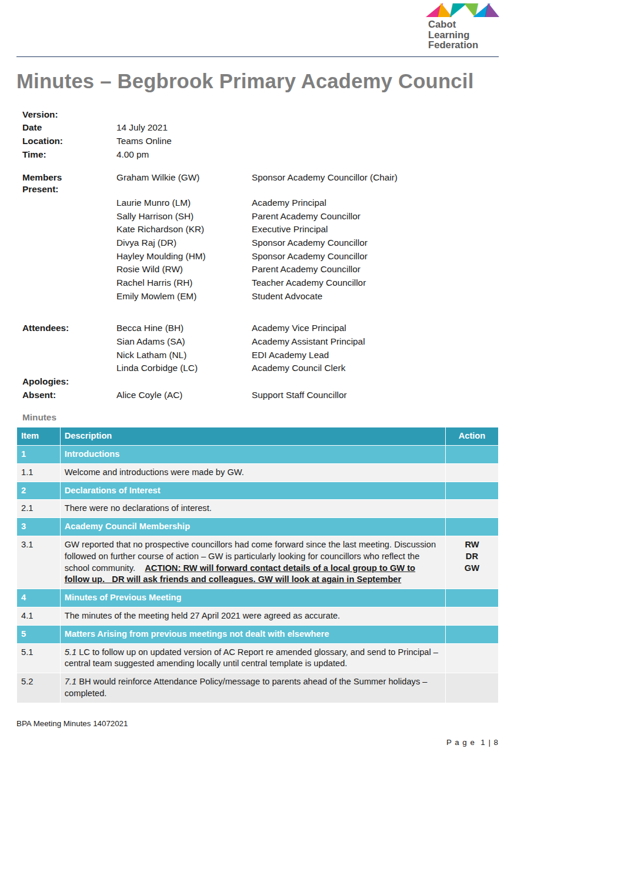◢◣◤◥◢◣ Cabot
Learning
Federation
Minutes – Begbrook Primary Academy Council
| Version: | | |
| Date | 14 July 2021 | |
| Location: | Teams Online | |
| Time: | 4.00 pm | |
| Members Present: | Graham Wilkie (GW) | Sponsor Academy Councillor (Chair) |
| | Laurie Munro (LM) | Academy Principal |
| | Sally Harrison (SH) | Parent Academy Councillor |
| | Kate Richardson (KR) | Executive Principal |
| | Divya Raj (DR) | Sponsor Academy Councillor |
| | Hayley Moulding (HM) | Sponsor Academy Councillor |
| | Rosie Wild (RW) | Parent Academy Councillor |
| | Rachel Harris (RH) | Teacher Academy Councillor |
| | Emily Mowlem (EM) | Student Advocate |
| Attendees: | Becca Hine (BH) | Academy Vice Principal |
| | Sian Adams (SA) | Academy Assistant Principal |
| | Nick Latham (NL) | EDI Academy Lead |
| | Linda Corbidge (LC) | Academy Council Clerk |
| Apologies: | | |
| Absent: | Alice Coyle (AC) | Support Staff Councillor |
Minutes
| Item | Description | Action |
| --- | --- | --- |
| 1 | Introductions | |
| 1.1 | Welcome and introductions were made by GW. | |
| 2 | Declarations of Interest | |
| 2.1 | There were no declarations of interest. | |
| 3 | Academy Council Membership | |
| 3.1 | GW reported that no prospective councillors had come forward since the last meeting. Discussion followed on further course of action – GW is particularly looking for councillors who reflect the school community. ACTION: RW will forward contact details of a local group to GW to follow up. DR will ask friends and colleagues. GW will look at again in September | RW DR GW |
| 4 | Minutes of Previous Meeting | |
| 4.1 | The minutes of the meeting held 27 April 2021 were agreed as accurate. | |
| 5 | Matters Arising from previous meetings not dealt with elsewhere | |
| 5.1 | 5.1 LC to follow up on updated version of AC Report re amended glossary, and send to Principal – central team suggested amending locally until central template is updated. | |
| 5.2 | 7.1 BH would reinforce Attendance Policy/message to parents ahead of the Summer holidays – completed. | |
BPA Meeting Minutes 14072021
P a g e 1 | 8